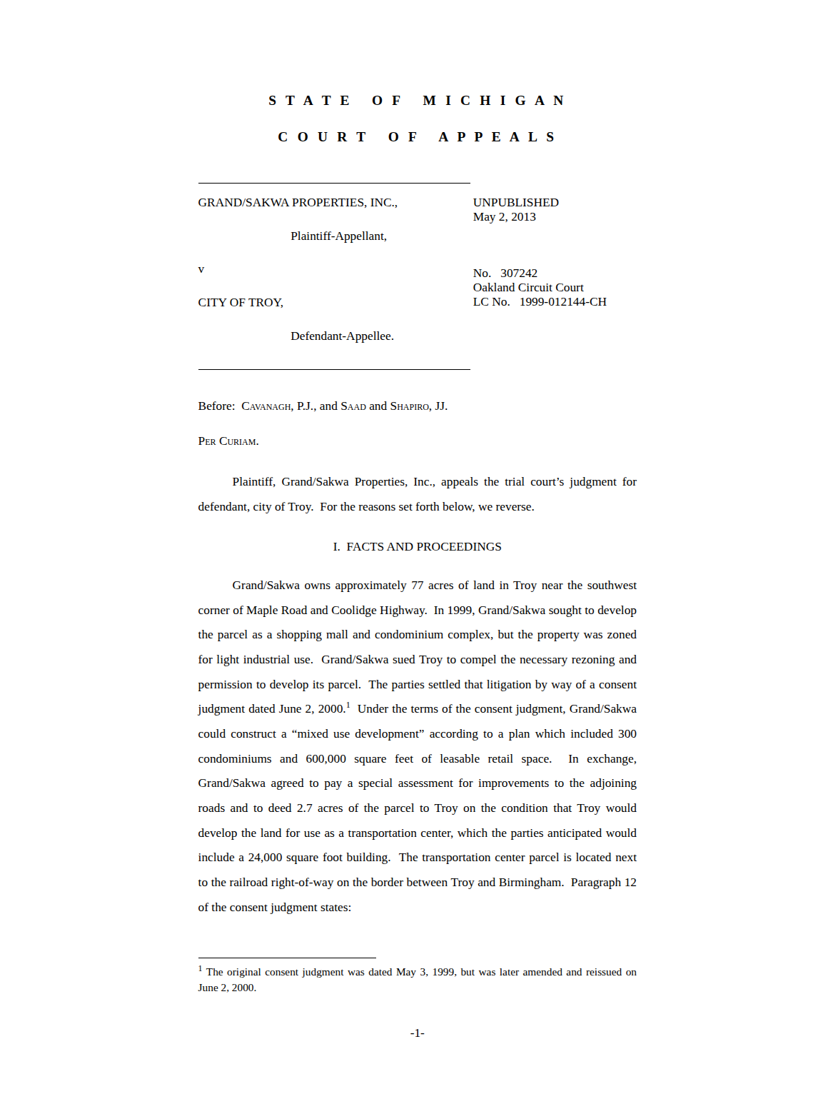S T A T E O F M I C H I G A N
C O U R T O F A P P E A L S
| GRAND/SAKWA PROPERTIES, INC., Plaintiff-Appellant, v CITY OF TROY, Defendant-Appellee. | UNPUBLISHED May 2, 2013 No. 307242 Oakland Circuit Court LC No. 1999-012144-CH |
Before: Cavanagh, P.J., and Saad and Shapiro, JJ.
Per Curiam.
Plaintiff, Grand/Sakwa Properties, Inc., appeals the trial court’s judgment for defendant, city of Troy. For the reasons set forth below, we reverse.
I. FACTS AND PROCEEDINGS
Grand/Sakwa owns approximately 77 acres of land in Troy near the southwest corner of Maple Road and Coolidge Highway. In 1999, Grand/Sakwa sought to develop the parcel as a shopping mall and condominium complex, but the property was zoned for light industrial use. Grand/Sakwa sued Troy to compel the necessary rezoning and permission to develop its parcel. The parties settled that litigation by way of a consent judgment dated June 2, 2000.1 Under the terms of the consent judgment, Grand/Sakwa could construct a “mixed use development” according to a plan which included 300 condominiums and 600,000 square feet of leasable retail space. In exchange, Grand/Sakwa agreed to pay a special assessment for improvements to the adjoining roads and to deed 2.7 acres of the parcel to Troy on the condition that Troy would develop the land for use as a transportation center, which the parties anticipated would include a 24,000 square foot building. The transportation center parcel is located next to the railroad right-of-way on the border between Troy and Birmingham. Paragraph 12 of the consent judgment states:
1 The original consent judgment was dated May 3, 1999, but was later amended and reissued on June 2, 2000.
-1-